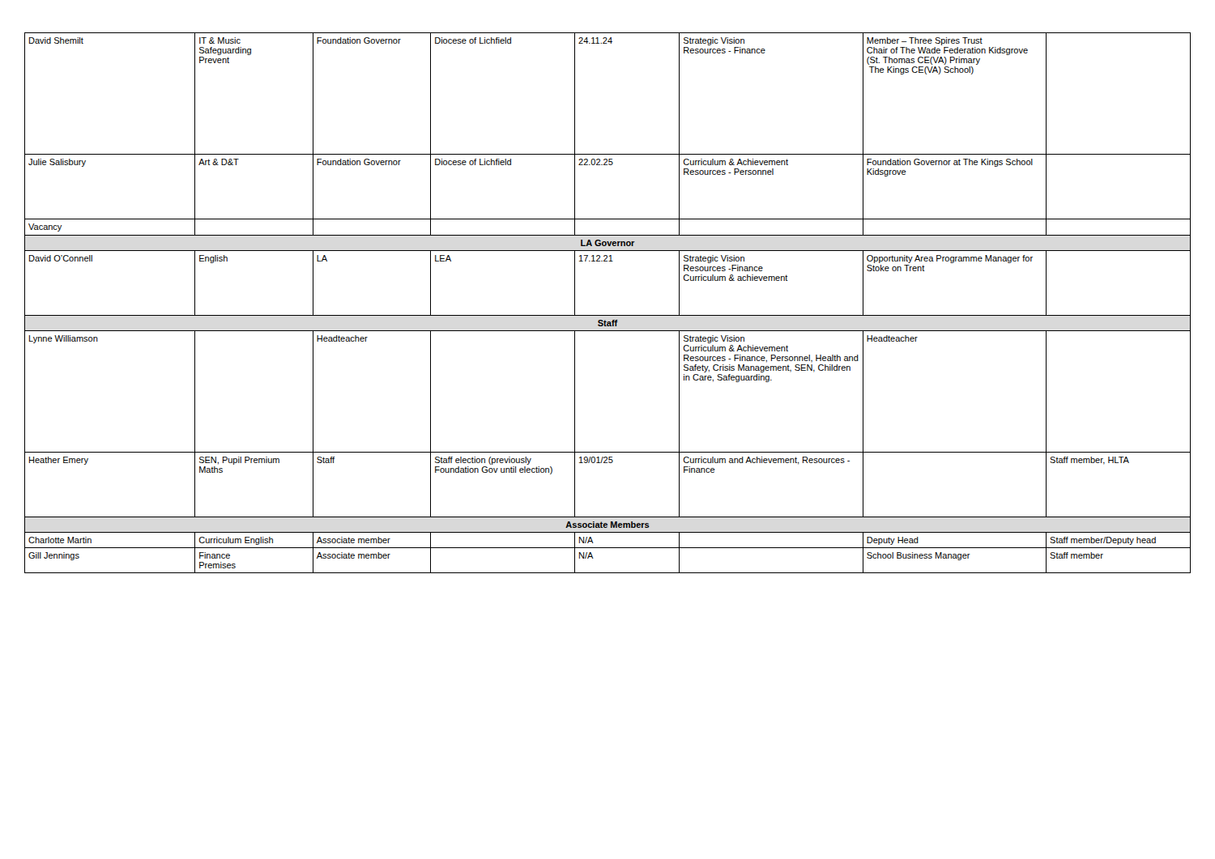| David Shemilt | IT & Music Safeguarding Prevent | Foundation Governor | Diocese of Lichfield | 24.11.24 | Strategic Vision Resources - Finance | Member – Three Spires Trust Chair of The Wade Federation Kidsgrove (St. Thomas CE(VA) Primary The Kings CE(VA) School) | |
| Julie Salisbury | Art & D&T | Foundation Governor | Diocese of Lichfield | 22.02.25 | Curriculum & Achievement Resources - Personnel | Foundation Governor at The Kings School Kidsgrove | |
| Vacancy | | | | | | | |
| LA Governor |
| David O’Connell | English | LA | LEA | 17.12.21 | Strategic Vision Resources -Finance Curriculum & achievement | Opportunity Area Programme Manager for Stoke on Trent | |
| Staff |
| Lynne Williamson | | Headteacher | | | Strategic Vision Curriculum & Achievement Resources - Finance, Personnel, Health and Safety, Crisis Management, SEN, Children in Care, Safeguarding. | Headteacher | |
| Heather Emery | SEN, Pupil Premium Maths | Staff | Staff election (previously Foundation Gov until election) | 19/01/25 | Curriculum and Achievement, Resources - Finance | | Staff member, HLTA |
| Associate Members |
| Charlotte Martin | Curriculum English | Associate member | | N/A | | Deputy Head | Staff member/Deputy head |
| Gill Jennings | Finance Premises | Associate member | | N/A | | School Business Manager | Staff member |